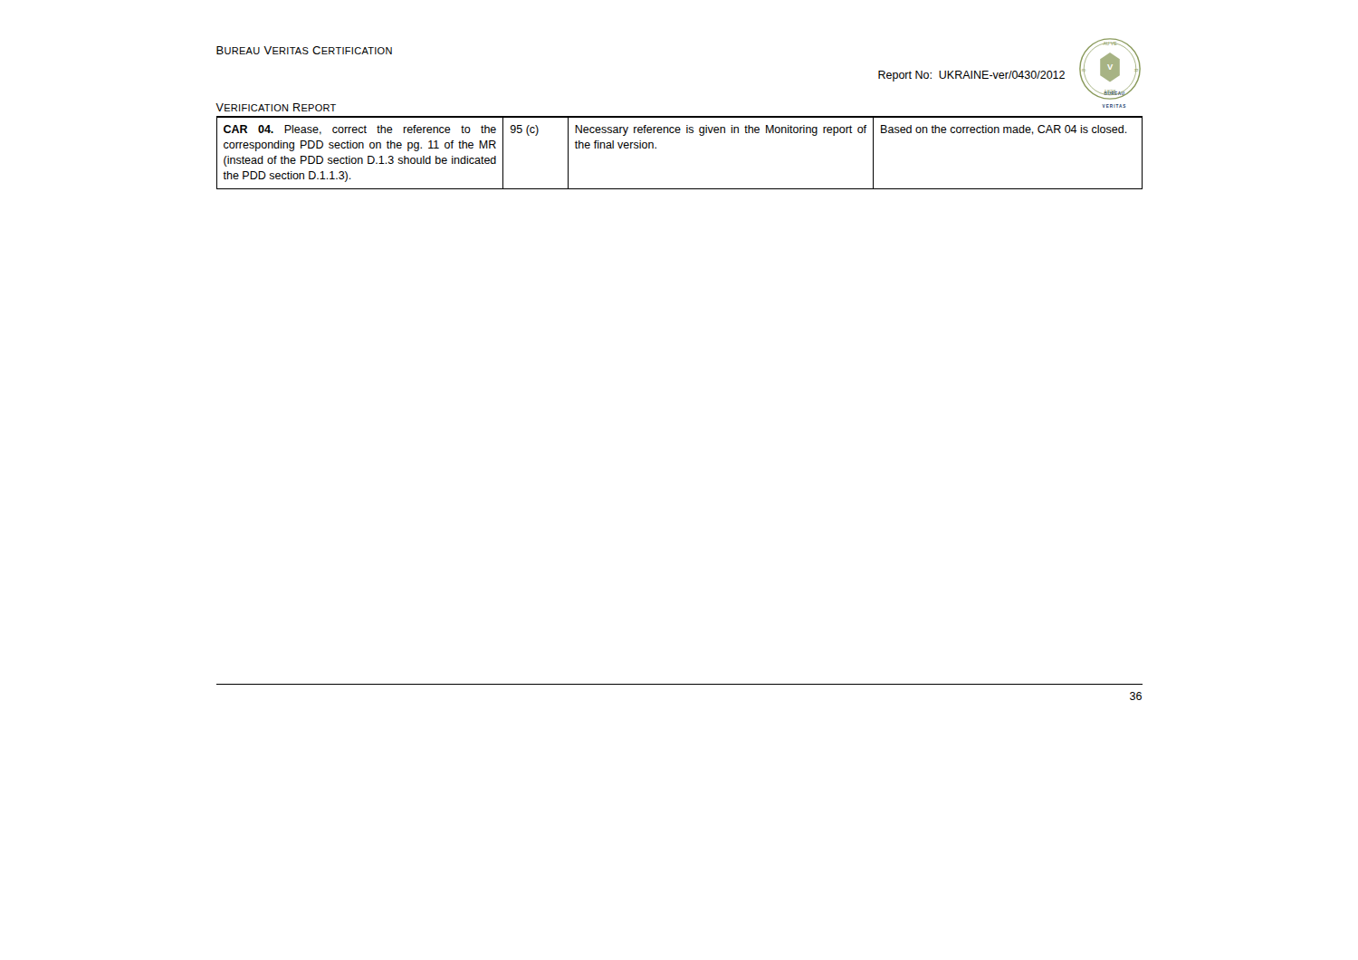BUREAU VERITAS CERTIFICATION
AU VE B R V 1828
Report No: UKRAINE-ver/0430/2012
VERIFICATION REPORT
BUREAU VERITAS
| CAR 04. Please, correct the reference to the corresponding PDD section on the pg. 11 of the MR (instead of the PDD section D.1.3 should be indicated the PDD section D.1.1.3). | 95 (c) | Necessary reference is given in the Monitoring report of the final version. | Based on the correction made, CAR 04 is closed. |
36